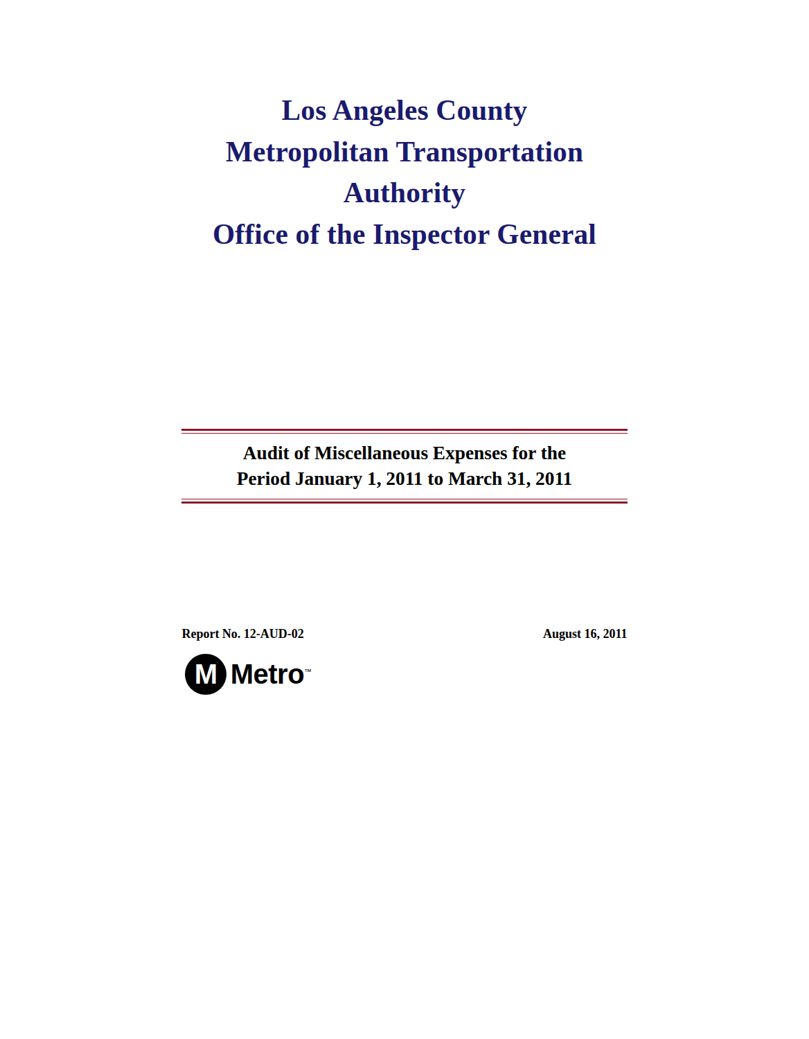Los Angeles County Metropolitan Transportation Authority Office of the Inspector General
Audit of Miscellaneous Expenses for the
Period January 1, 2011 to March 31, 2011
Report No. 12-AUD-02
August 16, 2011
M
Metro™